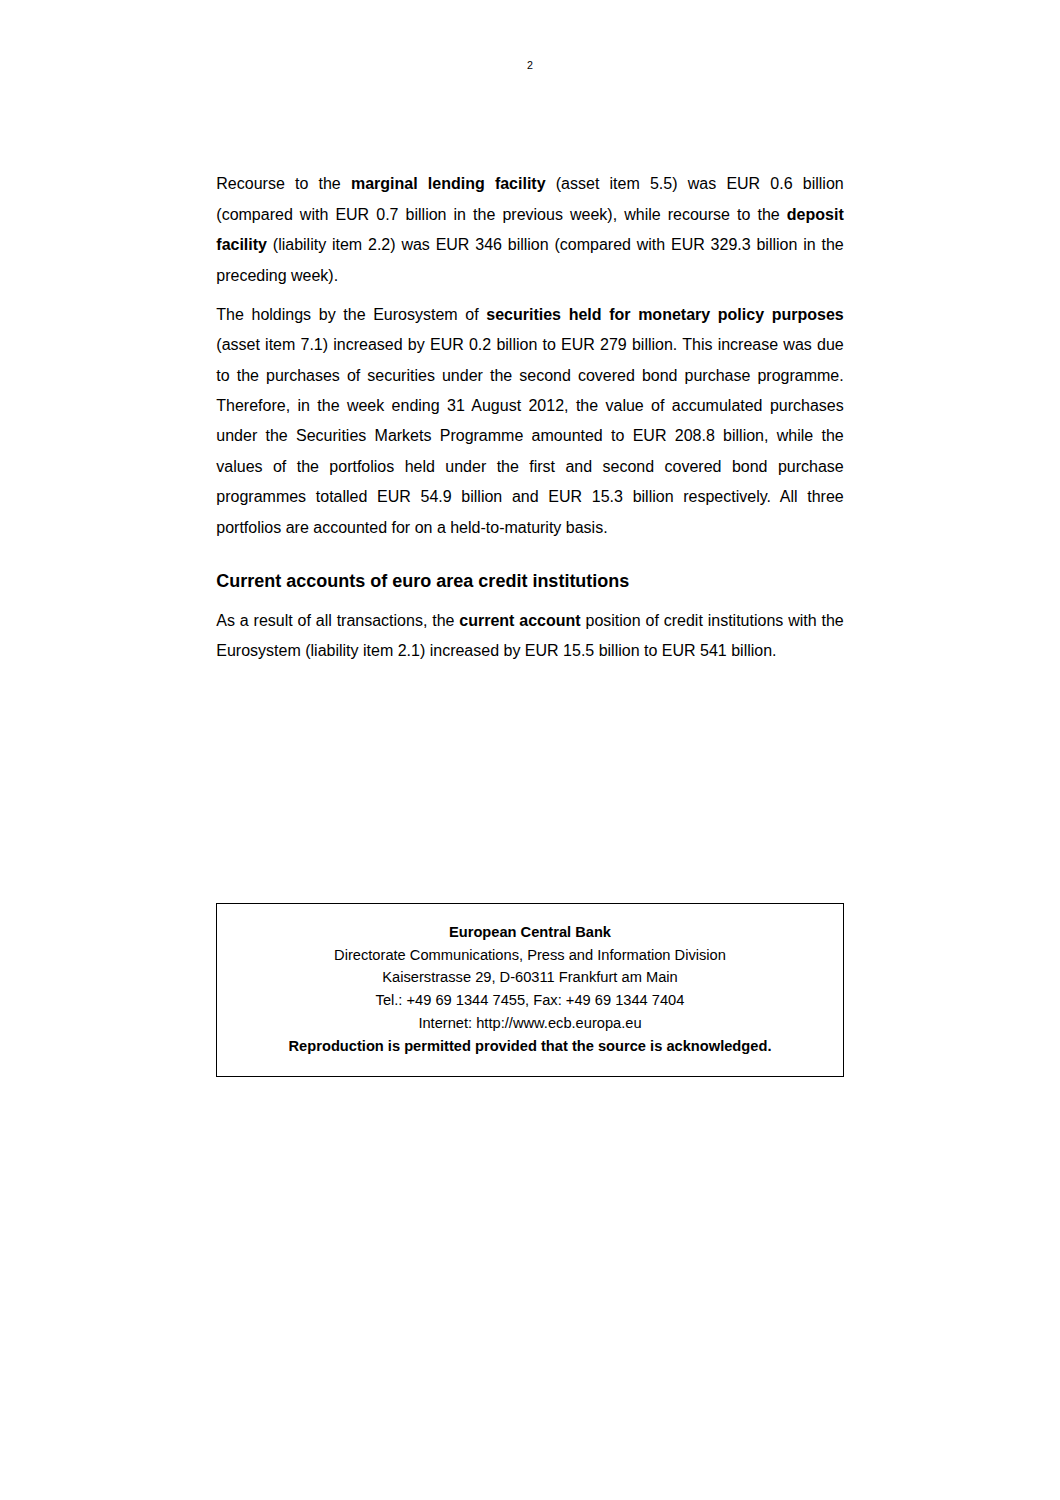2
Recourse to the marginal lending facility (asset item 5.5) was EUR 0.6 billion (compared with EUR 0.7 billion in the previous week), while recourse to the deposit facility (liability item 2.2) was EUR 346 billion (compared with EUR 329.3 billion in the preceding week).
The holdings by the Eurosystem of securities held for monetary policy purposes (asset item 7.1) increased by EUR 0.2 billion to EUR 279 billion. This increase was due to the purchases of securities under the second covered bond purchase programme. Therefore, in the week ending 31 August 2012, the value of accumulated purchases under the Securities Markets Programme amounted to EUR 208.8 billion, while the values of the portfolios held under the first and second covered bond purchase programmes totalled EUR 54.9 billion and EUR 15.3 billion respectively. All three portfolios are accounted for on a held-to-maturity basis.
Current accounts of euro area credit institutions
As a result of all transactions, the current account position of credit institutions with the Eurosystem (liability item 2.1) increased by EUR 15.5 billion to EUR 541 billion.
European Central Bank
Directorate Communications, Press and Information Division
Kaiserstrasse 29, D-60311 Frankfurt am Main
Tel.: +49 69 1344 7455, Fax: +49 69 1344 7404
Internet: http://www.ecb.europa.eu
Reproduction is permitted provided that the source is acknowledged.